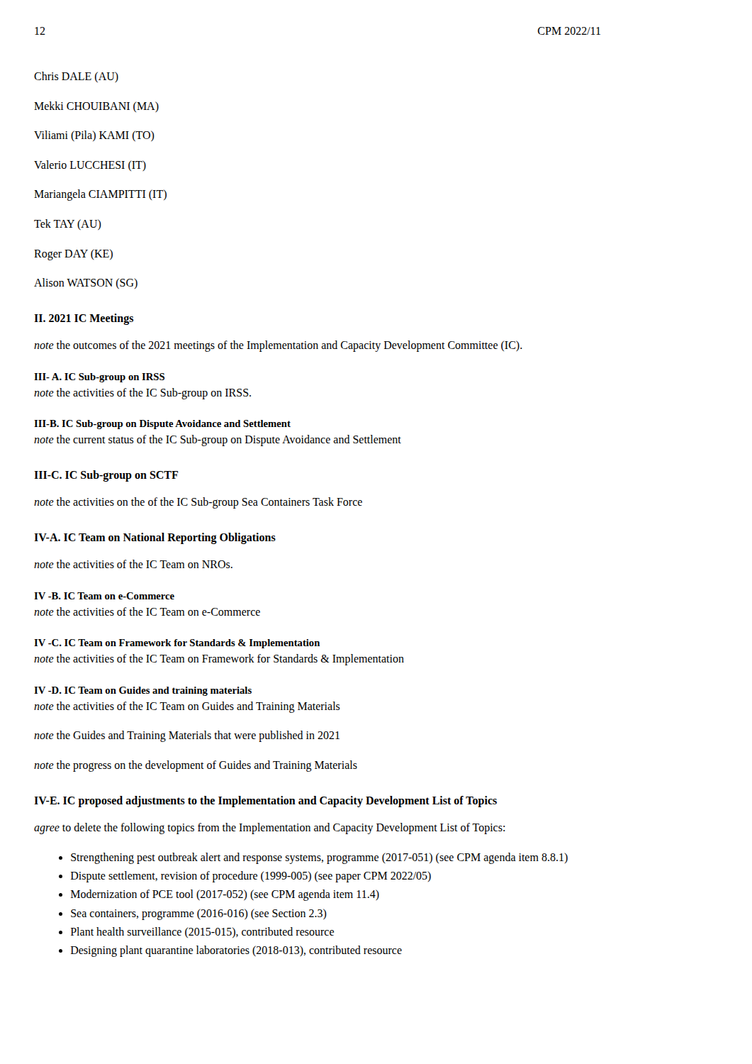12 CPM 2022/11
Chris DALE (AU)
Mekki CHOUIBANI (MA)
Viliami (Pila) KAMI (TO)
Valerio LUCCHESI (IT)
Mariangela CIAMPITTI (IT)
Tek TAY (AU)
Roger DAY (KE)
Alison WATSON (SG)
II. 2021 IC Meetings
note the outcomes of the 2021 meetings of the Implementation and Capacity Development Committee (IC).
III- A. IC Sub-group on IRSS
note the activities of the IC Sub-group on IRSS.
III-B. IC Sub-group on Dispute Avoidance and Settlement
note the current status of the IC Sub-group on Dispute Avoidance and Settlement
III-C. IC Sub-group on SCTF
note the activities on the of the IC Sub-group Sea Containers Task Force
IV-A. IC Team on National Reporting Obligations
note the activities of the IC Team on NROs.
IV -B. IC Team on e-Commerce
note the activities of the IC Team on e-Commerce
IV -C. IC Team on Framework for Standards & Implementation
note the activities of the IC Team on Framework for Standards & Implementation
IV -D. IC Team on Guides and training materials
note the activities of the IC Team on Guides and Training Materials
note the Guides and Training Materials that were published in 2021
note the progress on the development of Guides and Training Materials
IV-E. IC proposed adjustments to the Implementation and Capacity Development List of Topics
agree to delete the following topics from the Implementation and Capacity Development List of Topics:
Strengthening pest outbreak alert and response systems, programme (2017-051) (see CPM agenda item 8.8.1)
Dispute settlement, revision of procedure (1999-005) (see paper CPM 2022/05)
Modernization of PCE tool (2017-052) (see CPM agenda item 11.4)
Sea containers, programme (2016-016) (see Section 2.3)
Plant health surveillance (2015-015), contributed resource
Designing plant quarantine laboratories (2018-013), contributed resource